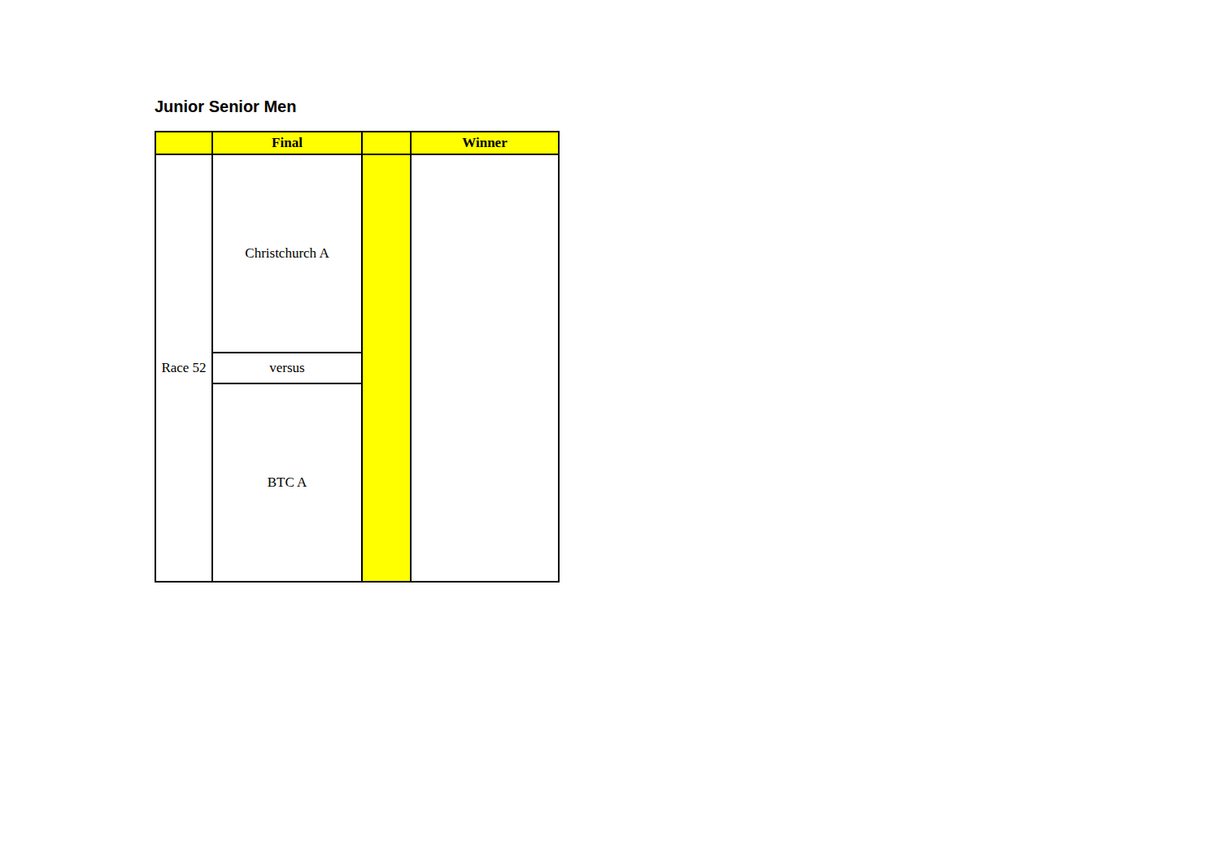Junior Senior Men
| | Final | | Winner |
| Race 52 | Christchurch A | | |
| versus |
| BTC A |